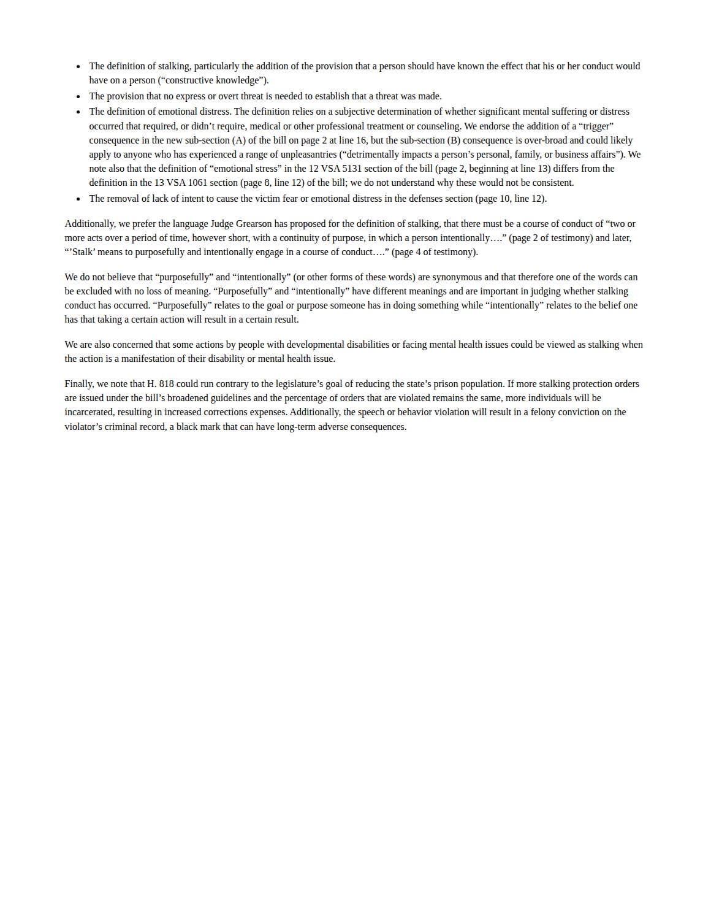The definition of stalking, particularly the addition of the provision that a person should have known the effect that his or her conduct would have on a person (“constructive knowledge”).
The provision that no express or overt threat is needed to establish that a threat was made.
The definition of emotional distress. The definition relies on a subjective determination of whether significant mental suffering or distress occurred that required, or didn’t require, medical or other professional treatment or counseling. We endorse the addition of a “trigger” consequence in the new sub-section (A) of the bill on page 2 at line 16, but the sub-section (B) consequence is over-broad and could likely apply to anyone who has experienced a range of unpleasantries (“detrimentally impacts a person’s personal, family, or business affairs”). We note also that the definition of “emotional stress” in the 12 VSA 5131 section of the bill (page 2, beginning at line 13) differs from the definition in the 13 VSA 1061 section (page 8, line 12) of the bill; we do not understand why these would not be consistent.
The removal of lack of intent to cause the victim fear or emotional distress in the defenses section (page 10, line 12).
Additionally, we prefer the language Judge Grearson has proposed for the definition of stalking, that there must be a course of conduct of “two or more acts over a period of time, however short, with a continuity of purpose, in which a person intentionally….” (page 2 of testimony) and later, “’Stalk’ means to purposefully and intentionally engage in a course of conduct….” (page 4 of testimony).
We do not believe that “purposefully” and “intentionally” (or other forms of these words) are synonymous and that therefore one of the words can be excluded with no loss of meaning. “Purposefully” and “intentionally” have different meanings and are important in judging whether stalking conduct has occurred. “Purposefully” relates to the goal or purpose someone has in doing something while “intentionally” relates to the belief one has that taking a certain action will result in a certain result.
We are also concerned that some actions by people with developmental disabilities or facing mental health issues could be viewed as stalking when the action is a manifestation of their disability or mental health issue.
Finally, we note that H. 818 could run contrary to the legislature’s goal of reducing the state’s prison population. If more stalking protection orders are issued under the bill’s broadened guidelines and the percentage of orders that are violated remains the same, more individuals will be incarcerated, resulting in increased corrections expenses. Additionally, the speech or behavior violation will result in a felony conviction on the violator’s criminal record, a black mark that can have long-term adverse consequences.